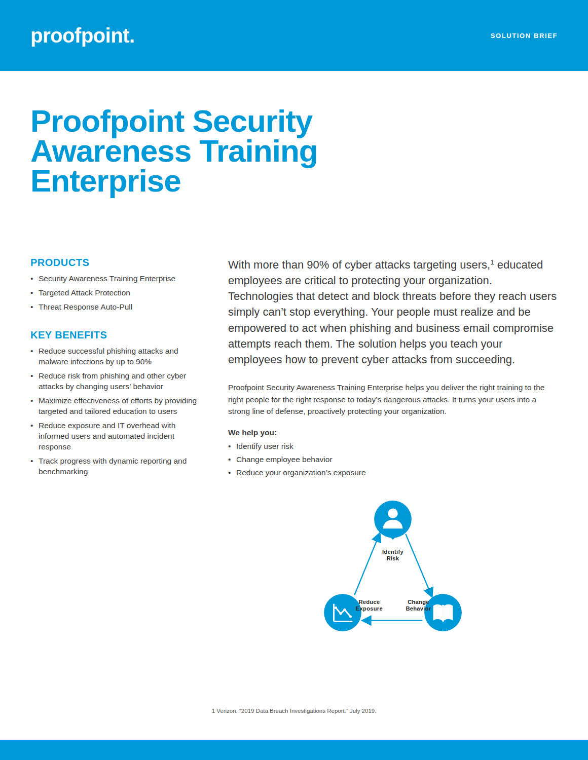proofpoint.
SOLUTION BRIEF
Proofpoint Security
Awareness Training
Enterprise
PRODUCTS
Security Awareness Training Enterprise
Targeted Attack Protection
Threat Response Auto-Pull
KEY BENEFITS
Reduce successful phishing attacks and malware infections by up to 90%
Reduce risk from phishing and other cyber attacks by changing users’ behavior
Maximize effectiveness of efforts by providing targeted and tailored education to users
Reduce exposure and IT overhead with informed users and automated incident response
Track progress with dynamic reporting and benchmarking
With more than 90% of cyber attacks targeting users,1 educated employees are critical to protecting your organization. Technologies that detect and block threats before they reach users simply can’t stop everything. Your people must realize and be empowered to act when phishing and business email compromise attempts reach them. The solution helps you teach your employees how to prevent cyber attacks from succeeding.
Proofpoint Security Awareness Training Enterprise helps you deliver the right training to the right people for the right response to today’s dangerous attacks. It turns your users into a strong line of defense, proactively protecting your organization.
We help you:
Identify user risk
Change employee behavior
Reduce your organization’s exposure
Identify Risk Change Behavior Reduce Exposure
1 Verizon. “2019 Data Breach Investigations Report.” July 2019.